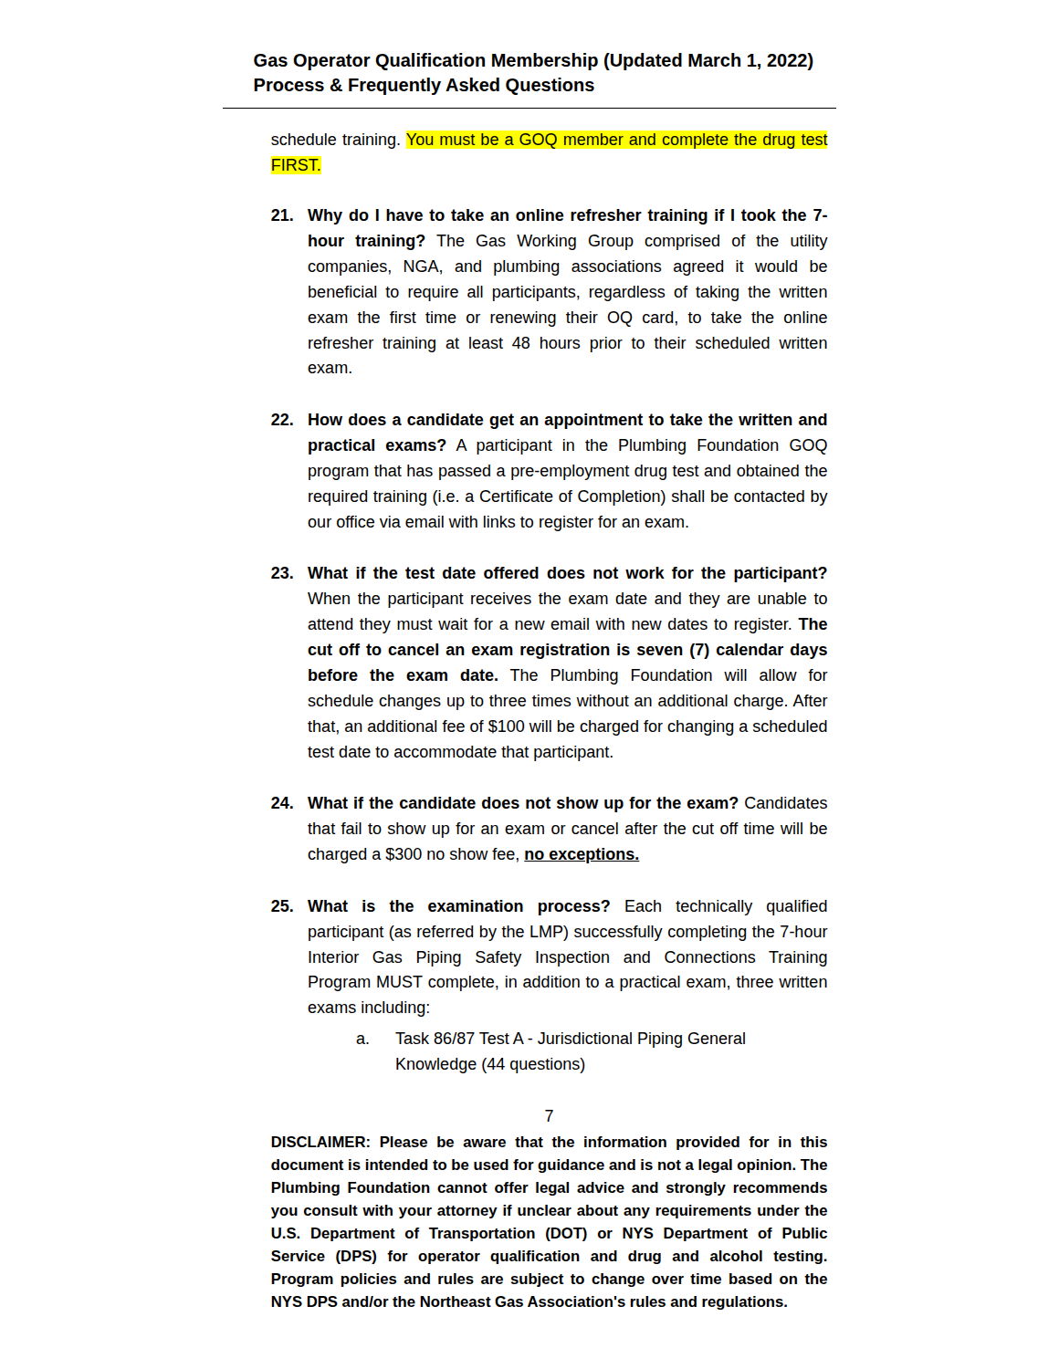Gas Operator Qualification Membership (Updated March 1, 2022) Process & Frequently Asked Questions
schedule training. You must be a GOQ member and complete the drug test FIRST.
21. Why do I have to take an online refresher training if I took the 7-hour training? The Gas Working Group comprised of the utility companies, NGA, and plumbing associations agreed it would be beneficial to require all participants, regardless of taking the written exam the first time or renewing their OQ card, to take the online refresher training at least 48 hours prior to their scheduled written exam.
22. How does a candidate get an appointment to take the written and practical exams? A participant in the Plumbing Foundation GOQ program that has passed a pre-employment drug test and obtained the required training (i.e. a Certificate of Completion) shall be contacted by our office via email with links to register for an exam.
23. What if the test date offered does not work for the participant? When the participant receives the exam date and they are unable to attend they must wait for a new email with new dates to register. The cut off to cancel an exam registration is seven (7) calendar days before the exam date. The Plumbing Foundation will allow for schedule changes up to three times without an additional charge. After that, an additional fee of $100 will be charged for changing a scheduled test date to accommodate that participant.
24. What if the candidate does not show up for the exam? Candidates that fail to show up for an exam or cancel after the cut off time will be charged a $300 no show fee, no exceptions.
25. What is the examination process? Each technically qualified participant (as referred by the LMP) successfully completing the 7-hour Interior Gas Piping Safety Inspection and Connections Training Program MUST complete, in addition to a practical exam, three written exams including:
a. Task 86/87 Test A - Jurisdictional Piping General Knowledge (44 questions)
7
DISCLAIMER: Please be aware that the information provided for in this document is intended to be used for guidance and is not a legal opinion. The Plumbing Foundation cannot offer legal advice and strongly recommends you consult with your attorney if unclear about any requirements under the U.S. Department of Transportation (DOT) or NYS Department of Public Service (DPS) for operator qualification and drug and alcohol testing. Program policies and rules are subject to change over time based on the NYS DPS and/or the Northeast Gas Association's rules and regulations.